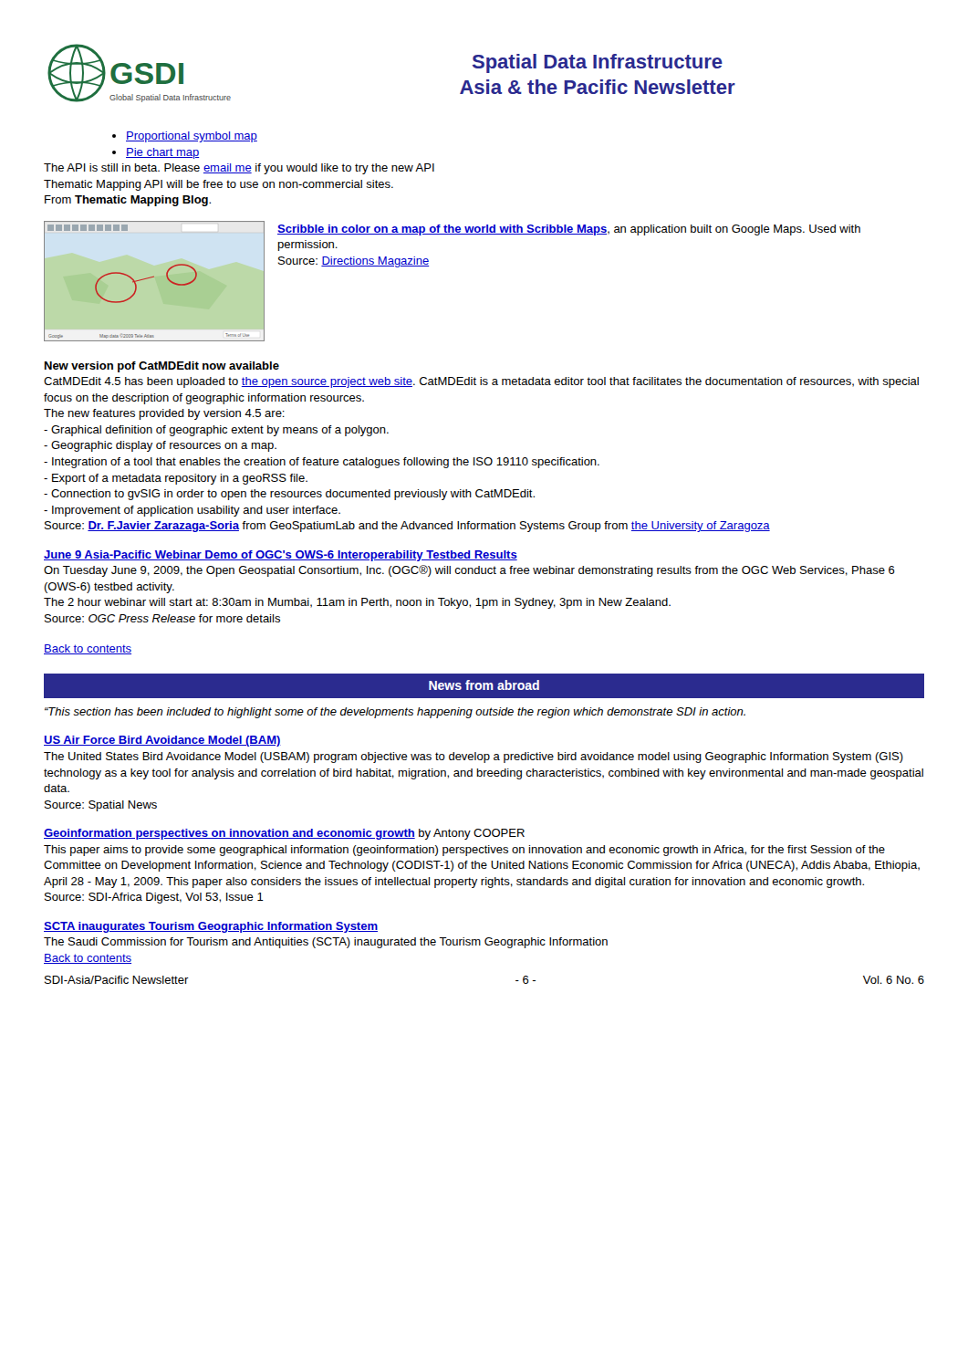GSDI Global Spatial Data Infrastructure
Spatial Data Infrastructure
Asia & the Pacific Newsletter
Proportional symbol map
Pie chart map
The API is still in beta. Please email me if you would like to try the new API
Thematic Mapping API will be free to use on non-commercial sites.
From Thematic Mapping Blog.
Google Map data ©2009 Tele Atlas Terms of Use
Scribble in color on a map of the world with Scribble Maps, an application built on Google Maps. Used with permission.
Source: Directions Magazine
New version pof CatMDEdit now available
CatMDEdit 4.5 has been uploaded to the open source project web site. CatMDEdit is a metadata editor tool that facilitates the documentation of resources, with special focus on the description of geographic information resources.
The new features provided by version 4.5 are:
- Graphical definition of geographic extent by means of a polygon.
- Geographic display of resources on a map.
- Integration of a tool that enables the creation of feature catalogues following the ISO 19110 specification.
- Export of a metadata repository in a geoRSS file.
- Connection to gvSIG in order to open the resources documented previously with CatMDEdit.
- Improvement of application usability and user interface.
Source: Dr. F.Javier Zarazaga-Soria from GeoSpatiumLab and the Advanced Information Systems Group from the University of Zaragoza
June 9 Asia-Pacific Webinar Demo of OGC's OWS-6 Interoperability Testbed Results
On Tuesday June 9, 2009, the Open Geospatial Consortium, Inc. (OGC®) will conduct a free webinar demonstrating results from the OGC Web Services, Phase 6 (OWS-6) testbed activity.
The 2 hour webinar will start at: 8:30am in Mumbai, 11am in Perth, noon in Tokyo, 1pm in Sydney, 3pm in New Zealand.
Source: OGC Press Release for more details
Back to contents
News from abroad
“This section has been included to highlight some of the developments happening outside the region which demonstrate SDI in action.
US Air Force Bird Avoidance Model (BAM)
The United States Bird Avoidance Model (USBAM) program objective was to develop a predictive bird avoidance model using Geographic Information System (GIS) technology as a key tool for analysis and correlation of bird habitat, migration, and breeding characteristics, combined with key environmental and man-made geospatial data.
Source: Spatial News
Geoinformation perspectives on innovation and economic growth by Antony COOPER
This paper aims to provide some geographical information (geoinformation) perspectives on innovation and economic growth in Africa, for the first Session of the Committee on Development Information, Science and Technology (CODIST-1) of the United Nations Economic Commission for Africa (UNECA), Addis Ababa, Ethiopia, April 28 - May 1, 2009. This paper also considers the issues of intellectual property rights, standards and digital curation for innovation and economic growth.
Source: SDI-Africa Digest, Vol 53, Issue 1
SCTA inaugurates Tourism Geographic Information System
The Saudi Commission for Tourism and Antiquities (SCTA) inaugurated the Tourism Geographic Information
Back to contents
SDI-Asia/Pacific Newsletter
- 6 -
Vol. 6 No. 6